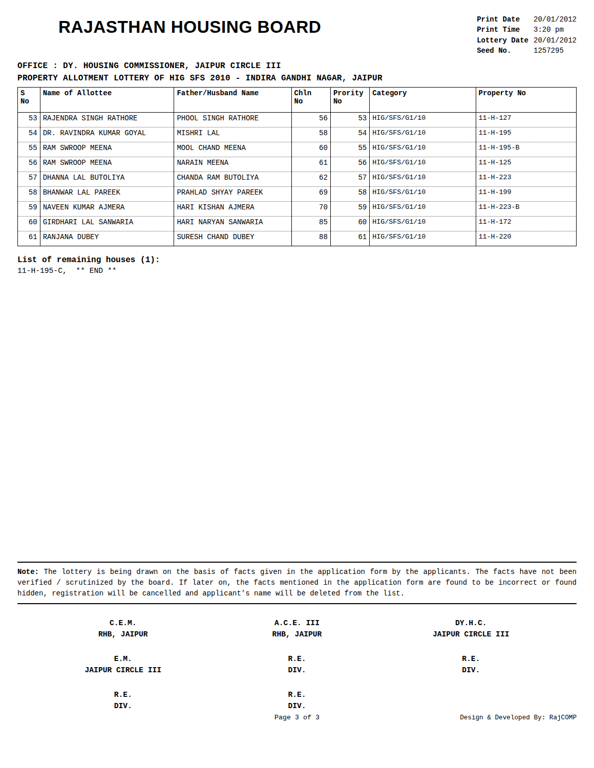RAJASTHAN HOUSING BOARD
| Print Date | 20/01/2012 |
| Print Time | 3:20 pm |
| Lottery Date | 20/01/2012 |
| Seed No. | 1257295 |
OFFICE : DY. HOUSING COMMISSIONER, JAIPUR CIRCLE III
PROPERTY ALLOTMENT LOTTERY OF HIG SFS 2010 - INDIRA GANDHI NAGAR, JAIPUR
| S No | Name of Allottee | Father/Husband Name | Chln No | Prority No | Category | Property No |
| --- | --- | --- | --- | --- | --- | --- |
| 53 | RAJENDRA SINGH RATHORE | PHOOL SINGH RATHORE | 56 | 53 | HIG/SFS/G1/10 | 11-H-127 |
| 54 | DR. RAVINDRA KUMAR GOYAL | MISHRI LAL | 58 | 54 | HIG/SFS/G1/10 | 11-H-195 |
| 55 | RAM SWROOP MEENA | MOOL CHAND MEENA | 60 | 55 | HIG/SFS/G1/10 | 11-H-195-B |
| 56 | RAM SWROOP MEENA | NARAIN MEENA | 61 | 56 | HIG/SFS/G1/10 | 11-H-125 |
| 57 | DHANNA LAL BUTOLIYA | CHANDA RAM BUTOLIYA | 62 | 57 | HIG/SFS/G1/10 | 11-H-223 |
| 58 | BHANWAR LAL PAREEK | PRAHLAD SHYAY PAREEK | 69 | 58 | HIG/SFS/G1/10 | 11-H-199 |
| 59 | NAVEEN KUMAR AJMERA | HARI KISHAN AJMERA | 70 | 59 | HIG/SFS/G1/10 | 11-H-223-B |
| 60 | GIRDHARI LAL SANWARIA | HARI NARYAN SANWARIA | 85 | 60 | HIG/SFS/G1/10 | 11-H-172 |
| 61 | RANJANA DUBEY | SURESH CHAND DUBEY | 88 | 61 | HIG/SFS/G1/10 | 11-H-220 |
List of remaining houses (1):
11-H-195-C, ** END **
Note: The lottery is being drawn on the basis of facts given in the application form by the applicants. The facts have not been verified / scrutinized by the board. If later on, the facts mentioned in the application form are found to be incorrect or found hidden, registration will be cancelled and applicant's name will be deleted from the list.
| C.E.M. RHB, JAIPUR | A.C.E. III RHB, JAIPUR | DY.H.C. JAIPUR CIRCLE III |
| E.M. JAIPUR CIRCLE III | R.E. DIV. | R.E. DIV. |
| R.E. DIV. | R.E. DIV. | |
Page 3 of 3
Design & Developed By: RajCOMP